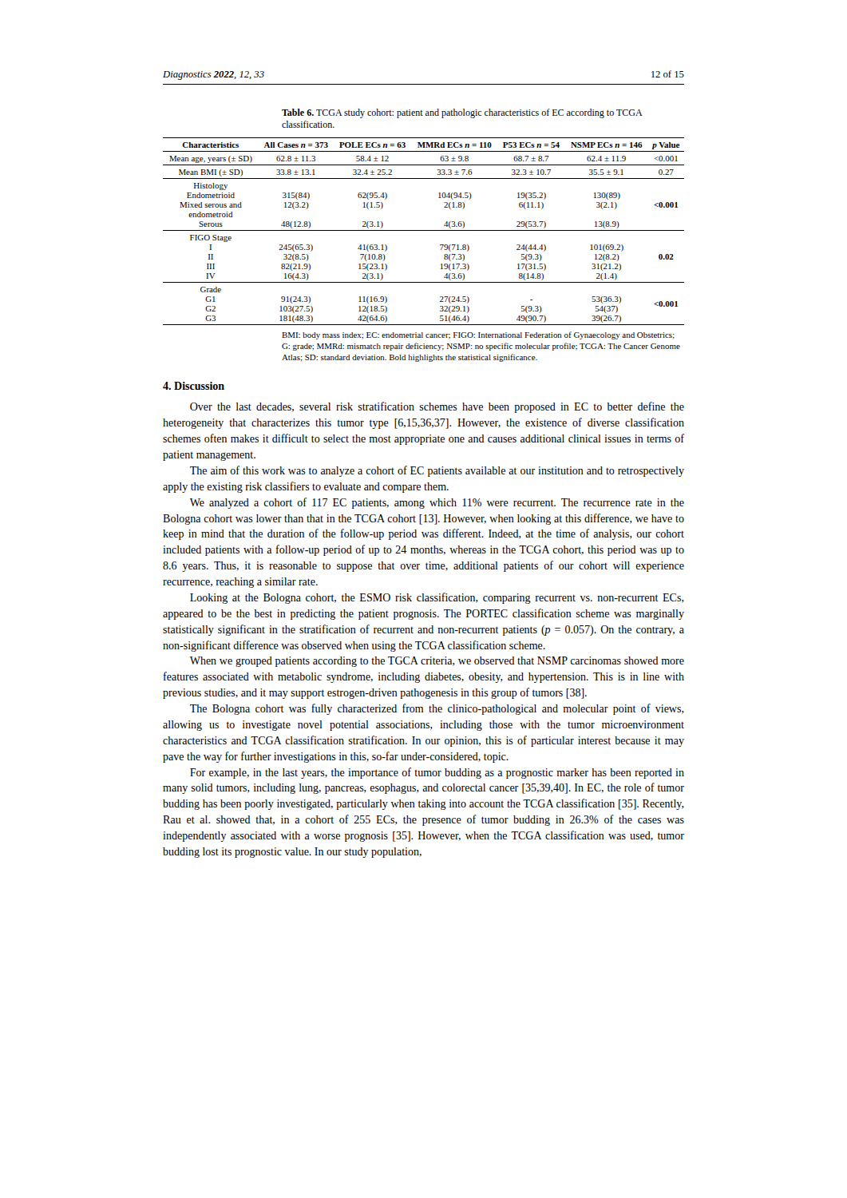Diagnostics 2022, 12, 33
12 of 15
Table 6. TCGA study cohort: patient and pathologic characteristics of EC according to TCGA classification.
| Characteristics | All Cases n = 373 | POLE ECs n = 63 | MMRd ECs n = 110 | P53 ECs n = 54 | NSMP ECs n = 146 | p Value |
| --- | --- | --- | --- | --- | --- | --- |
| Mean age, years (± SD) | 62.8 ± 11.3 | 58.4 ± 12 | 63 ± 9.8 | 68.7 ± 8.7 | 62.4 ± 11.9 | <0.001 |
| Mean BMI (± SD) | 33.8 ± 13.1 | 32.4 ± 25.2 | 33.3 ± 7.6 | 32.3 ± 10.7 | 35.5 ± 9.1 | 0.27 |
| Histology Endometrioid Mixed serous and endometroid Serous | 315(84) 12(3.2) 48(12.8) | 62(95.4) 1(1.5) 2(3.1) | 104(94.5) 2(1.8) 4(3.6) | 19(35.2) 6(11.1) 29(53.7) | 130(89) 3(2.1) 13(8.9) | <0.001 |
| FIGO Stage I II III IV | 245(65.3) 32(8.5) 82(21.9) 16(4.3) | 41(63.1) 7(10.8) 15(23.1) 2(3.1) | 79(71.8) 8(7.3) 19(17.3) 4(3.6) | 24(44.4) 5(9.3) 17(31.5) 8(14.8) | 101(69.2) 12(8.2) 31(21.2) 2(1.4) | 0.02 |
| Grade G1 G2 G3 | 91(24.3) 103(27.5) 181(48.3) | 11(16.9) 12(18.5) 42(64.6) | 27(24.5) 32(29.1) 51(46.4) | - 5(9.3) 49(90.7) | 53(36.3) 54(37) 39(26.7) | <0.001 |
BMI: body mass index; EC: endometrial cancer; FIGO: International Federation of Gynaecology and Obstetrics; G: grade; MMRd: mismatch repair deficiency; NSMP: no specific molecular profile; TCGA: The Cancer Genome Atlas; SD: standard deviation. Bold highlights the statistical significance.
4. Discussion
Over the last decades, several risk stratification schemes have been proposed in EC to better define the heterogeneity that characterizes this tumor type [6,15,36,37]. However, the existence of diverse classification schemes often makes it difficult to select the most appropriate one and causes additional clinical issues in terms of patient management.
The aim of this work was to analyze a cohort of EC patients available at our institution and to retrospectively apply the existing risk classifiers to evaluate and compare them.
We analyzed a cohort of 117 EC patients, among which 11% were recurrent. The recurrence rate in the Bologna cohort was lower than that in the TCGA cohort [13]. However, when looking at this difference, we have to keep in mind that the duration of the follow-up period was different. Indeed, at the time of analysis, our cohort included patients with a follow-up period of up to 24 months, whereas in the TCGA cohort, this period was up to 8.6 years. Thus, it is reasonable to suppose that over time, additional patients of our cohort will experience recurrence, reaching a similar rate.
Looking at the Bologna cohort, the ESMO risk classification, comparing recurrent vs. non-recurrent ECs, appeared to be the best in predicting the patient prognosis. The PORTEC classification scheme was marginally statistically significant in the stratification of recurrent and non-recurrent patients (p = 0.057). On the contrary, a non-significant difference was observed when using the TCGA classification scheme.
When we grouped patients according to the TGCA criteria, we observed that NSMP carcinomas showed more features associated with metabolic syndrome, including diabetes, obesity, and hypertension. This is in line with previous studies, and it may support estrogen-driven pathogenesis in this group of tumors [38].
The Bologna cohort was fully characterized from the clinico-pathological and molecular point of views, allowing us to investigate novel potential associations, including those with the tumor microenvironment characteristics and TCGA classification stratification. In our opinion, this is of particular interest because it may pave the way for further investigations in this, so-far under-considered, topic.
For example, in the last years, the importance of tumor budding as a prognostic marker has been reported in many solid tumors, including lung, pancreas, esophagus, and colorectal cancer [35,39,40]. In EC, the role of tumor budding has been poorly investigated, particularly when taking into account the TCGA classification [35]. Recently, Rau et al. showed that, in a cohort of 255 ECs, the presence of tumor budding in 26.3% of the cases was independently associated with a worse prognosis [35]. However, when the TCGA classification was used, tumor budding lost its prognostic value. In our study population,